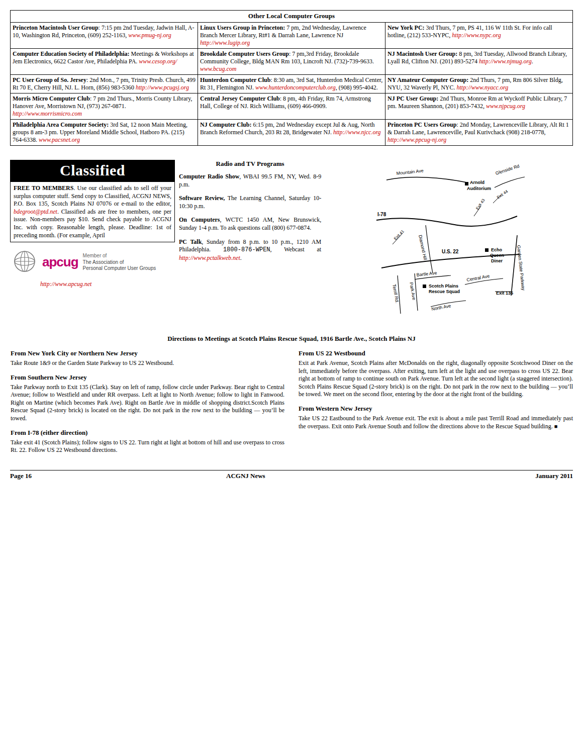Other Local Computer Groups
| Princeton Macintosh User Group : 7:15 pm 2nd Tuesday, Jadwin Hall, A-10, Washington Rd, Princeton, (609) 252-1163, www.pmug-nj.org | Linux Users Group in Princeton: 7 pm, 2nd Wednesday, Lawrence Branch Mercer Library, Rt#1 & Darrah Lane, Lawrence NJ http://www.lugip.org | New York PC: 3rd Thurs, 7 pm, PS 41, 116 W 11th St. For info call hotline, (212) 533-NYPC, http://www.nypc.org |
| Computer Education Society of Philadelphia: Meetings & Workshops at Jem Electronics, 6622 Castor Ave, Philadelphia PA. www.cesop.org/ | Brookdale Computer Users Group : 7 pm,3rd Friday, Brookdale Community College, Bldg MAN Rm 103, Lincroft NJ. (732)-739-9633. www.bcug.com | NJ Macintosh User Group: 8 pm, 3rd Tuesday, Allwood Branch Library, Lyall Rd, Clifton NJ. (201) 893-5274 http://www.njmug.org . |
| PC User Group of So. Jersey : 2nd Mon., 7 pm, Trinity Presb. Church, 499 Rt 70 E, Cherry Hill, NJ. L. Horn, (856) 983-5360 http://www.pcugsj.org | Hunterdon Computer Club : 8:30 am, 3rd Sat, Hunterdon Medical Center, Rt 31, Flemington NJ. www.hunterdoncomputerclub.org , (908) 995-4042. | NY Amateur Computer Group: 2nd Thurs, 7 pm, Rm 806 Silver Bldg, NYU, 32 Waverly Pl, NYC. http://www.nyacc.org |
| Morris Micro Computer Club : 7 pm 2nd Thurs., Morris County Library, Hanover Ave, Morristown NJ, (973) 267-0871. http://www.morrismicro.com | Central Jersey Computer Club : 8 pm, 4th Friday, Rm 74, Armstrong Hall, College of NJ. Rich Williams, (609) 466-0909. | NJ PC User Group: 2nd Thurs, Monroe Rm at Wyckoff Public Library, 7 pm. Maureen Shannon, (201) 853-7432, www.njpcug.org |
| Philadelphia Area Computer Society: 3rd Sat, 12 noon Main Meeting, groups 8 am-3 pm. Upper Moreland Middle School, Hatboro PA. (215) 764-6338. www.pacsnet.org | NJ Computer Club: 6:15 pm, 2nd Wednesday except Jul & Aug, North Branch Reformed Church, 203 Rt 28, Bridgewater NJ. http://www.njcc.org | Princeton PC Users Group : 2nd Monday, Lawrenceville Library, Alt Rt 1 & Darrah Lane, Lawrenceville, Paul Kurivchack (908) 218-0778, http://www.ppcug-nj.org |
| Classified FREE TO MEMBERS . Use our classified ads to sell off your surplus computer stuff. Send copy to Classified, ACGNJ NEWS, P.O. Box 135, Scotch Plains NJ 07076 or e-mail to the editor, bdegroot@ptd.net . Classified ads are free to members, one per issue. Non-members pay $10. Send check payable to ACGNJ Inc. with copy. Reasonable length, please. Deadline: 1st of preceding month. (For example, April / / apcug / Member of The Association of Personal Computer User Groups / http://www.apcug.net | Radio and TV Programs Computer Radio Show , WBAI 99.5 FM, NY, Wed. 8-9 p.m. Software Review, The Learning Channel, Saturday 10-10:30 p.m. On Computers , WCTC 1450 AM, New Brunswick, Sunday 1-4 p.m. To ask questions call (800) 677-0874. PC Talk , Sunday from 8 p.m. to 10 p.m., 1210 AM Philadelphia. 1800-876-WPEN , Webcast at http://www.pctalkweb.net . | Mountain Ave Glenside Rd Arnold Auditorium Exit 44 Exit 43 I-78 Exit 41 Diamond Hill U.S. 22 Echo Queen Diner Garden State Parkway Exit 135 Bartle Ave Scotch Plains Rescue Squad Terrill Rd. Park Ave Central Ave North Ave |
Directions to Meetings at Scotch Plains Rescue Squad, 1916 Bartle Ave., Scotch Plains NJ
| From New York City or Northern New Jersey Take Route 1&9 or the Garden State Parkway to US 22 Westbound. From Southern New Jersey Take Parkway north to Exit 135 (Clark). Stay on left of ramp, follow circle under Parkway. Bear right to Central Avenue; follow to Westfield and under RR overpass. Left at light to North Avenue; follow to light in Fanwood. Right on Martine (which becomes Park Ave). Right on Bartle Ave in middle of shopping district.Scotch Plains Rescue Squad (2-story brick) is located on the right. Do not park in the row next to the building — you’ll be towed. From I-78 (either direction) Take exit 41 (Scotch Plains); follow signs to US 22. Turn right at light at bottom of hill and use overpass to cross Rt. 22. Follow US 22 Westbound directions. | From US 22 Westbound Exit at Park Avenue, Scotch Plains after McDonalds on the right, diagonally opposite Scotchwood Diner on the left, immediately before the overpass. After exiting, turn left at the light and use overpass to cross US 22. Bear right at bottom of ramp to continue south on Park Avenue. Turn left at the second light (a staggered intersection). Scotch Plains Rescue Squad (2-story brick) is on the right. Do not park in the row next to the building — you’ll be towed. We meet on the second floor, entering by the door at the right front of the building. From Western New Jersey Take US 22 Eastbound to the Park Avenue exit. The exit is about a mile past Terrill Road and immediately past the overpass. Exit onto Park Avenue South and follow the directions above to the Rescue Squad building. ■ |
| Page 16 | ACGNJ News | January 2011 |